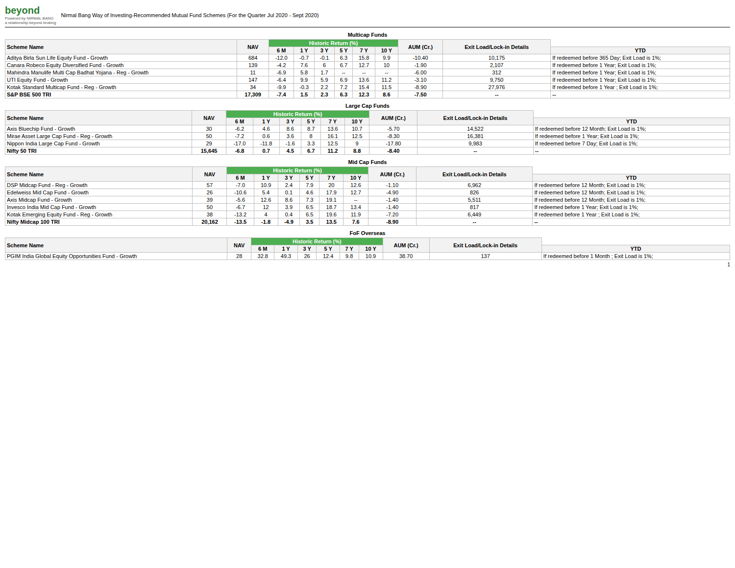beyondPowered by NIRMAL BANG
a relationship beyond broking
Nirmal Bang Way of Investing-Recommended Mutual Fund Schemes (For the Quarter Jul 2020 - Sept 2020)
Multicap Funds
| Scheme Name | NAV | Historic Return (%) | AUM (Cr.) | Exit Load/Lock-in Details |
| --- | --- | --- | --- | --- |
| 6 M | 1 Y | 3 Y | 5 Y | 7 Y | 10 Y | YTD |
| Aditya Birla Sun Life Equity Fund - Growth | 684 | -12.0 | -0.7 | -0.1 | 6.3 | 15.8 | 9.9 | -10.40 | 10,175 | If redeemed before 365 Day; Exit Load is 1%; |
| Canara Robeco Equity Diversified Fund - Growth | 139 | -4.2 | 7.6 | 6 | 6.7 | 12.7 | 10 | -1.90 | 2,107 | If redeemed before 1 Year; Exit Load is 1%; |
| Mahindra Manulife Multi Cap Badhat Yojana - Reg - Growth | 11 | -6.9 | 5.8 | 1.7 | -- | -- | -- | -6.00 | 312 | If redeemed before 1 Year; Exit Load is 1%; |
| UTI Equity Fund - Growth | 147 | -6.4 | 9.9 | 5.9 | 6.9 | 13.6 | 11.2 | -3.10 | 9,750 | If redeemed before 1 Year; Exit Load is 1%; |
| Kotak Standard Multicap Fund - Reg - Growth | 34 | -9.9 | -0.3 | 2.2 | 7.2 | 15.4 | 11.5 | -8.90 | 27,976 | If redeemed before 1 Year ; Exit Load is 1%; |
| S&P BSE 500 TRI | 17,309 | -7.4 | 1.5 | 2.3 | 6.3 | 12.3 | 8.6 | -7.50 | -- | -- |
Large Cap Funds
| Scheme Name | NAV | Historic Return (%) | AUM (Cr.) | Exit Load/Lock-in Details |
| --- | --- | --- | --- | --- |
| 6 M | 1 Y | 3 Y | 5 Y | 7 Y | 10 Y | YTD |
| Axis Bluechip Fund - Growth | 30 | -6.2 | 4.6 | 8.6 | 8.7 | 13.6 | 10.7 | -5.70 | 14,522 | If redeemed before 12 Month; Exit Load is 1%; |
| Mirae Asset Large Cap Fund - Reg - Growth | 50 | -7.2 | 0.6 | 3.6 | 8 | 16.1 | 12.5 | -8.30 | 16,381 | If redeemed before 1 Year; Exit Load is 1%; |
| Nippon India Large Cap Fund - Growth | 29 | -17.0 | -11.8 | -1.6 | 3.3 | 12.5 | 9 | -17.80 | 9,983 | If redeemed before 7 Day; Exit Load is 1%; |
| Nifty 50 TRI | 15,645 | -6.8 | 0.7 | 4.5 | 6.7 | 11.2 | 8.8 | -8.40 | -- | -- |
Mid Cap Funds
| Scheme Name | NAV | Historic Return (%) | AUM (Cr.) | Exit Load/Lock-in Details |
| --- | --- | --- | --- | --- |
| 6 M | 1 Y | 3 Y | 5 Y | 7 Y | 10 Y | YTD |
| DSP Midcap Fund - Reg - Growth | 57 | -7.0 | 10.9 | 2.4 | 7.9 | 20 | 12.6 | -1.10 | 6,962 | If redeemed before 12 Month; Exit Load is 1%; |
| Edelweiss Mid Cap Fund - Growth | 26 | -10.6 | 5.4 | 0.1 | 4.6 | 17.9 | 12.7 | -4.90 | 826 | If redeemed before 12 Month; Exit Load is 1%; |
| Axis Midcap Fund - Growth | 39 | -5.6 | 12.6 | 8.6 | 7.3 | 19.1 | -- | -1.40 | 5,511 | If redeemed before 12 Month; Exit Load is 1%; |
| Invesco India Mid Cap Fund - Growth | 50 | -6.7 | 12 | 3.9 | 6.5 | 18.7 | 13.4 | -1.40 | 817 | If redeemed before 1 Year; Exit Load is 1%; |
| Kotak Emerging Equity Fund - Reg - Growth | 38 | -13.2 | 4 | 0.4 | 6.5 | 19.6 | 11.9 | -7.20 | 6,449 | If redeemed before 1 Year ; Exit Load is 1%; |
| Nifty Midcap 100 TRI | 20,162 | -13.5 | -1.8 | -4.9 | 3.5 | 13.5 | 7.6 | -8.90 | -- | -- |
FoF Overseas
| Scheme Name | NAV | Historic Return (%) | AUM (Cr.) | Exit Load/Lock-in Details |
| --- | --- | --- | --- | --- |
| 6 M | 1 Y | 3 Y | 5 Y | 7 Y | 10 Y | YTD |
| PGIM India Global Equity Opportunities Fund - Growth | 28 | 32.8 | 49.3 | 26 | 12.4 | 9.8 | 10.9 | 38.70 | 137 | If redeemed before 1 Month ; Exit Load is 1%; |
1